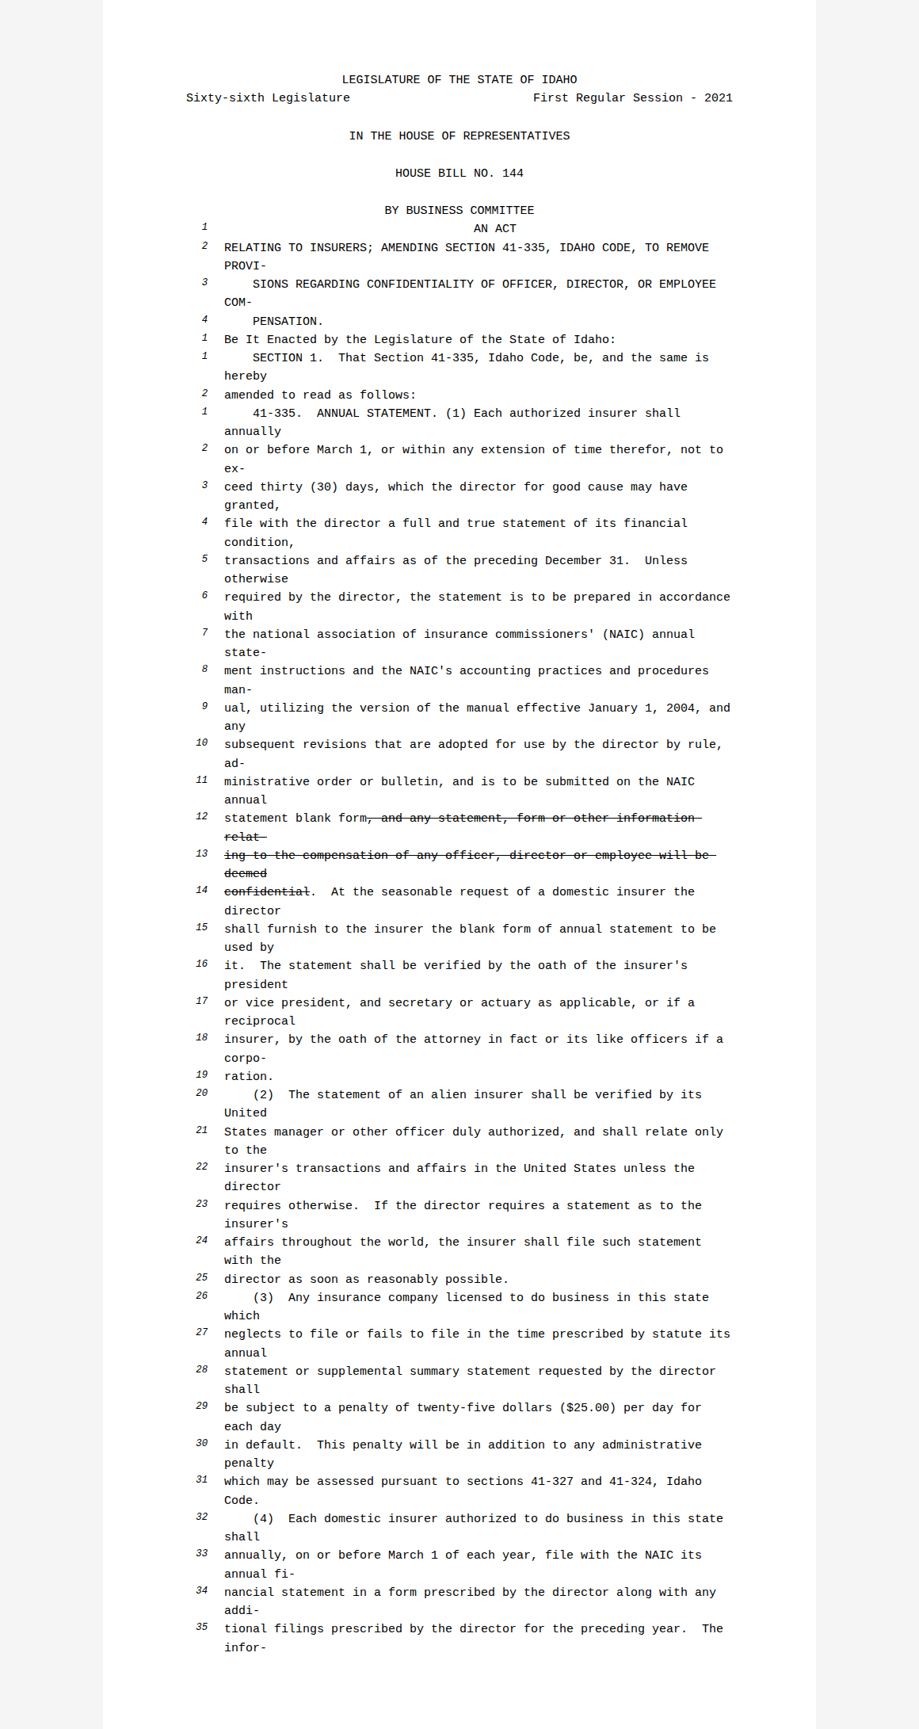LEGISLATURE OF THE STATE OF IDAHO
Sixty-sixth Legislature First Regular Session - 2021
IN THE HOUSE OF REPRESENTATIVES
HOUSE BILL NO. 144
BY BUSINESS COMMITTEE
AN ACT
RELATING TO INSURERS; AMENDING SECTION 41-335, IDAHO CODE, TO REMOVE PROVI-
SIONS REGARDING CONFIDENTIALITY OF OFFICER, DIRECTOR, OR EMPLOYEE COM-
PENSATION.
Be It Enacted by the Legislature of the State of Idaho:
SECTION 1. That Section 41-335, Idaho Code, be, and the same is hereby
amended to read as follows:
41-335. ANNUAL STATEMENT. (1) Each authorized insurer shall annually
on or before March 1, or within any extension of time therefor, not to ex-
ceed thirty (30) days, which the director for good cause may have granted,
file with the director a full and true statement of its financial condition,
transactions and affairs as of the preceding December 31. Unless otherwise
required by the director, the statement is to be prepared in accordance with
the national association of insurance commissioners' (NAIC) annual state-
ment instructions and the NAIC's accounting practices and procedures man-
ual, utilizing the version of the manual effective January 1, 2004, and any
subsequent revisions that are adopted for use by the director by rule, ad-
ministrative order or bulletin, and is to be submitted on the NAIC annual
statement blank form, and any statement, form or other information relat-
ing to the compensation of any officer, director or employee will be deemed
confidential. At the seasonable request of a domestic insurer the director
shall furnish to the insurer the blank form of annual statement to be used by
it. The statement shall be verified by the oath of the insurer's president
or vice president, and secretary or actuary as applicable, or if a reciprocal
insurer, by the oath of the attorney in fact or its like officers if a corpo-
ration.
(2) The statement of an alien insurer shall be verified by its United
States manager or other officer duly authorized, and shall relate only to the
insurer's transactions and affairs in the United States unless the director
requires otherwise. If the director requires a statement as to the insurer's
affairs throughout the world, the insurer shall file such statement with the
director as soon as reasonably possible.
(3) Any insurance company licensed to do business in this state which
neglects to file or fails to file in the time prescribed by statute its annual
statement or supplemental summary statement requested by the director shall
be subject to a penalty of twenty-five dollars ($25.00) per day for each day
in default. This penalty will be in addition to any administrative penalty
which may be assessed pursuant to sections 41-327 and 41-324, Idaho Code.
(4) Each domestic insurer authorized to do business in this state shall
annually, on or before March 1 of each year, file with the NAIC its annual fi-
nancial statement in a form prescribed by the director along with any addi-
tional filings prescribed by the director for the preceding year. The infor-